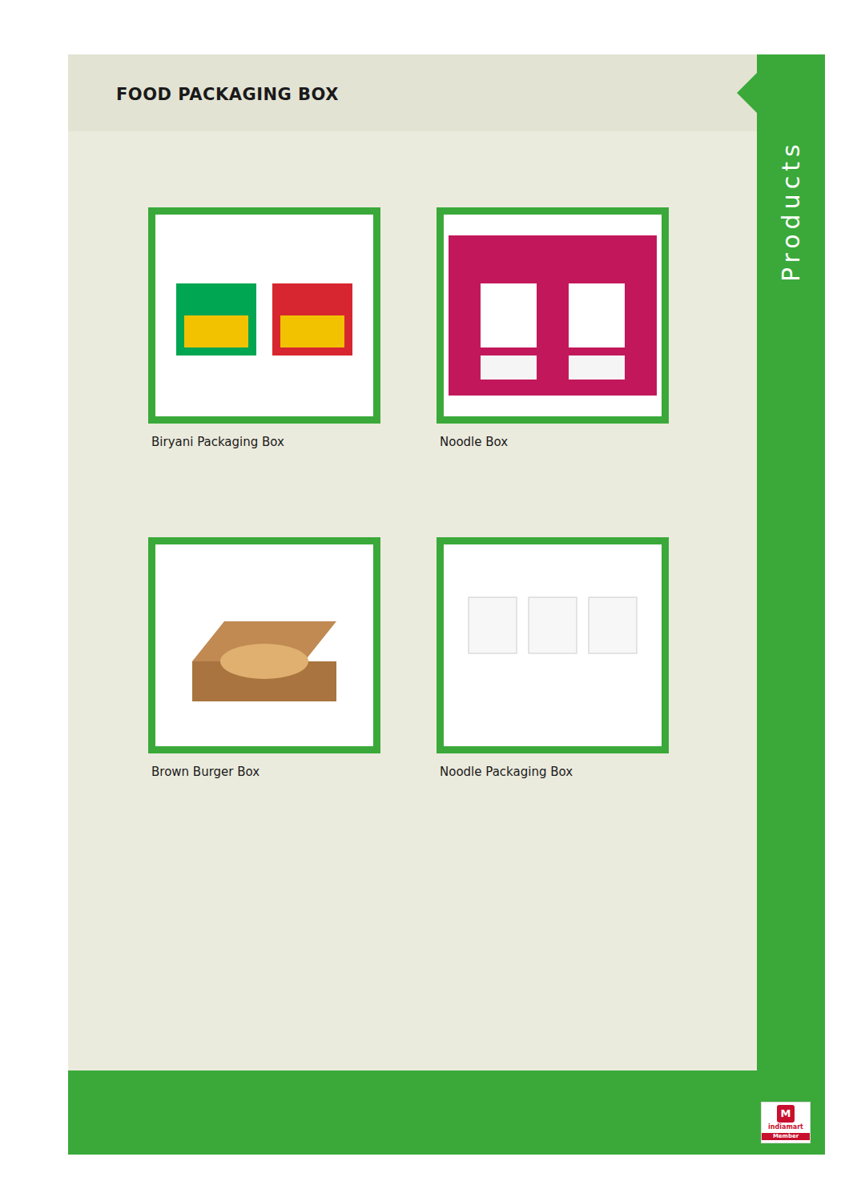Products
FOOD PACKAGING BOX
Biryani Packaging Box
Noodle Box
Brown Burger Box
Noodle Packaging Box
M
indiamart
Member